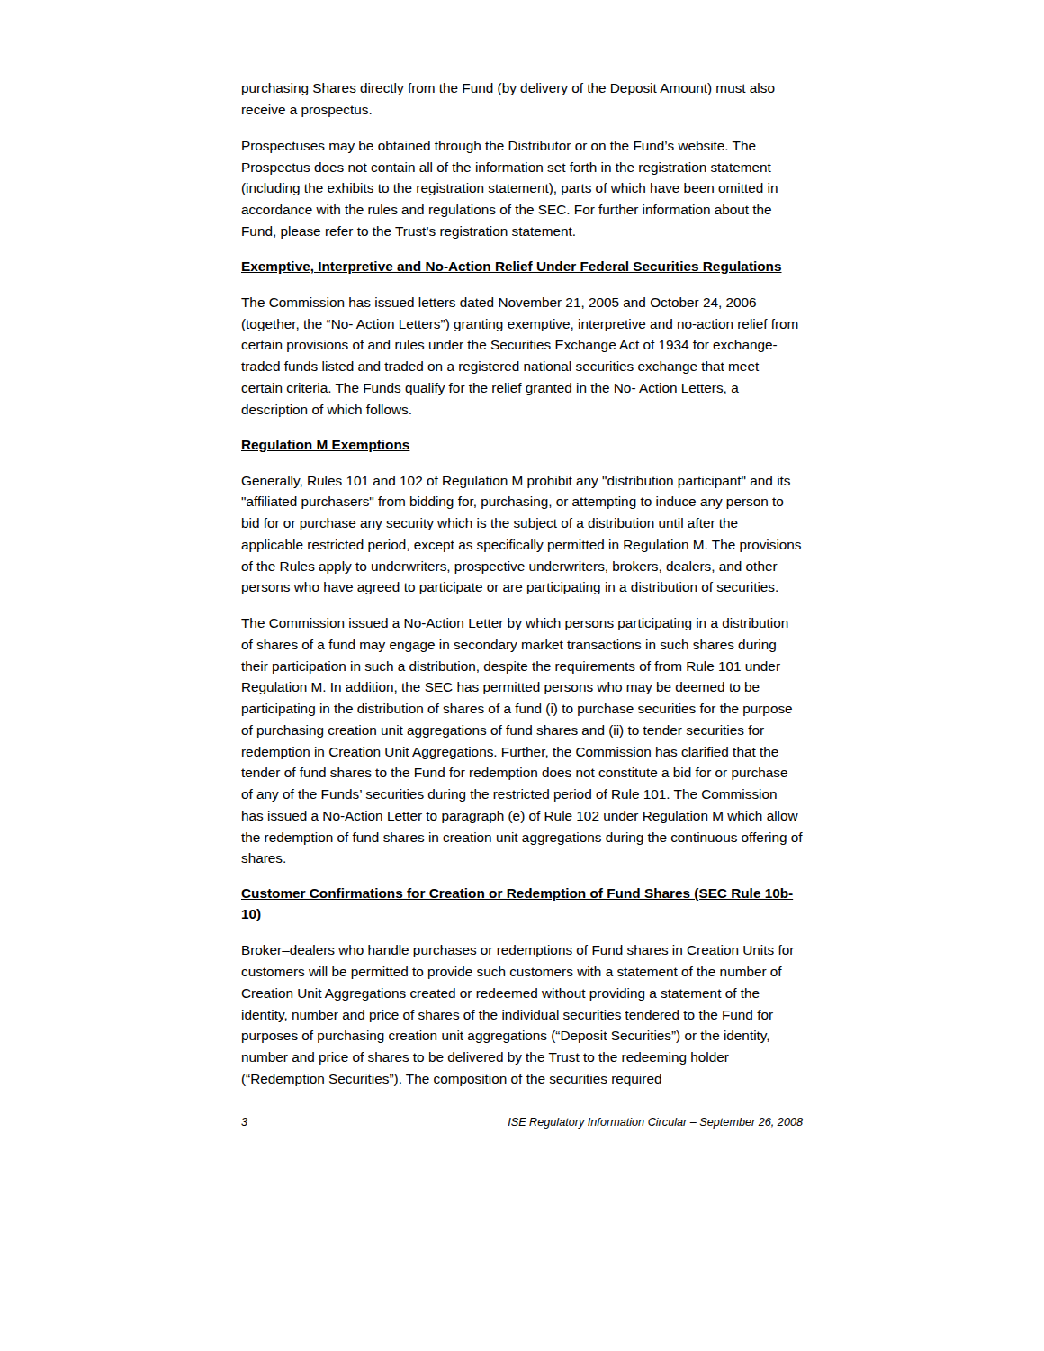purchasing Shares directly from the Fund (by delivery of the Deposit Amount) must also receive a prospectus.
Prospectuses may be obtained through the Distributor or on the Fund’s website. The Prospectus does not contain all of the information set forth in the registration statement (including the exhibits to the registration statement), parts of which have been omitted in accordance with the rules and regulations of the SEC. For further information about the Fund, please refer to the Trust’s registration statement.
Exemptive, Interpretive and No-Action Relief Under Federal Securities Regulations
The Commission has issued letters dated November 21, 2005 and October 24, 2006 (together, the “No- Action Letters”) granting exemptive, interpretive and no-action relief from certain provisions of and rules under the Securities Exchange Act of 1934 for exchange-traded funds listed and traded on a registered national securities exchange that meet certain criteria. The Funds qualify for the relief granted in the No- Action Letters, a description of which follows.
Regulation M Exemptions
Generally, Rules 101 and 102 of Regulation M prohibit any "distribution participant" and its "affiliated purchasers" from bidding for, purchasing, or attempting to induce any person to bid for or purchase any security which is the subject of a distribution until after the applicable restricted period, except as specifically permitted in Regulation M. The provisions of the Rules apply to underwriters, prospective underwriters, brokers, dealers, and other persons who have agreed to participate or are participating in a distribution of securities.
The Commission issued a No-Action Letter by which persons participating in a distribution of shares of a fund may engage in secondary market transactions in such shares during their participation in such a distribution, despite the requirements of from Rule 101 under Regulation M. In addition, the SEC has permitted persons who may be deemed to be participating in the distribution of shares of a fund (i) to purchase securities for the purpose of purchasing creation unit aggregations of fund shares and (ii) to tender securities for redemption in Creation Unit Aggregations. Further, the Commission has clarified that the tender of fund shares to the Fund for redemption does not constitute a bid for or purchase of any of the Funds’ securities during the restricted period of Rule 101. The Commission has issued a No-Action Letter to paragraph (e) of Rule 102 under Regulation M which allow the redemption of fund shares in creation unit aggregations during the continuous offering of shares.
Customer Confirmations for Creation or Redemption of Fund Shares (SEC Rule 10b-10)
Broker–dealers who handle purchases or redemptions of Fund shares in Creation Units for customers will be permitted to provide such customers with a statement of the number of Creation Unit Aggregations created or redeemed without providing a statement of the identity, number and price of shares of the individual securities tendered to the Fund for purposes of purchasing creation unit aggregations (“Deposit Securities”) or the identity, number and price of shares to be delivered by the Trust to the redeeming holder (“Redemption Securities”). The composition of the securities required
3 ISE Regulatory Information Circular – September 26, 2008